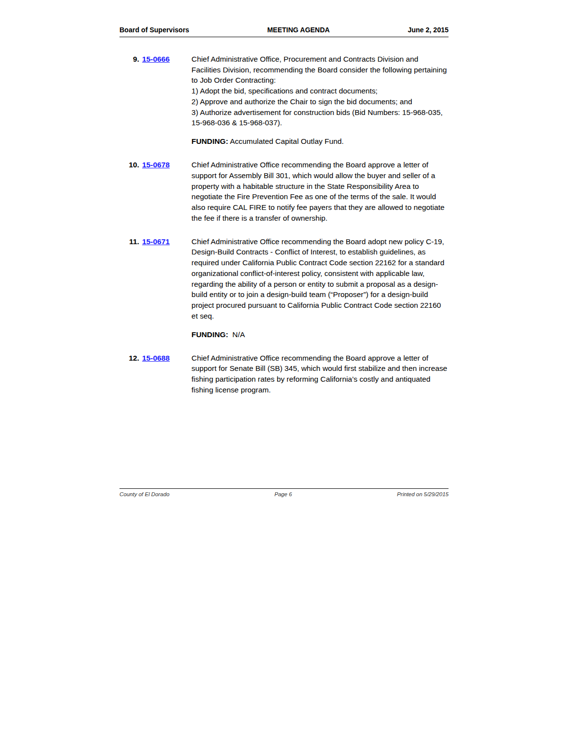Board of Supervisors
MEETING AGENDA
June 2, 2015
9.
15-0666
Chief Administrative Office, Procurement and Contracts Division and Facilities Division, recommending the Board consider the following pertaining to Job Order Contracting:
1) Adopt the bid, specifications and contract documents;
2) Approve and authorize the Chair to sign the bid documents; and
3) Authorize advertisement for construction bids (Bid Numbers: 15-968-035, 15-968-036 & 15-968-037).
FUNDING: Accumulated Capital Outlay Fund.
10.
15-0678
Chief Administrative Office recommending the Board approve a letter of support for Assembly Bill 301, which would allow the buyer and seller of a property with a habitable structure in the State Responsibility Area to negotiate the Fire Prevention Fee as one of the terms of the sale. It would also require CAL FIRE to notify fee payers that they are allowed to negotiate the fee if there is a transfer of ownership.
11.
15-0671
Chief Administrative Office recommending the Board adopt new policy C-19, Design-Build Contracts - Conflict of Interest, to establish guidelines, as required under California Public Contract Code section 22162 for a standard organizational conflict-of-interest policy, consistent with applicable law, regarding the ability of a person or entity to submit a proposal as a design-build entity or to join a design-build team (“Proposer”) for a design-build project procured pursuant to California Public Contract Code section 22160 et seq.
FUNDING: N/A
12.
15-0688
Chief Administrative Office recommending the Board approve a letter of support for Senate Bill (SB) 345, which would first stabilize and then increase fishing participation rates by reforming California’s costly and antiquated fishing license program.
County of El Dorado
Page 6
Printed on 5/29/2015